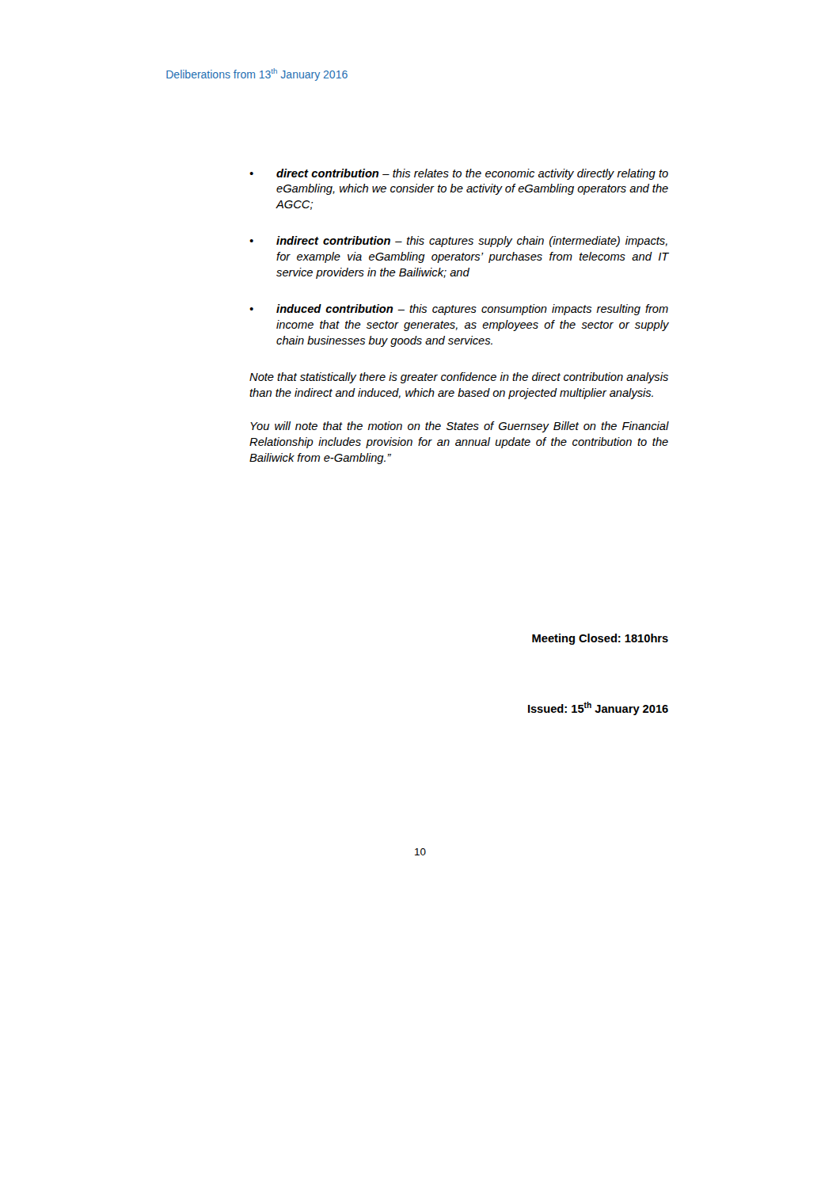Deliberations from 13th January 2016
direct contribution – this relates to the economic activity directly relating to eGambling, which we consider to be activity of eGambling operators and the AGCC;
indirect contribution – this captures supply chain (intermediate) impacts, for example via eGambling operators’ purchases from telecoms and IT service providers in the Bailiwick; and
induced contribution – this captures consumption impacts resulting from income that the sector generates, as employees of the sector or supply chain businesses buy goods and services.
Note that statistically there is greater confidence in the direct contribution analysis than the indirect and induced, which are based on projected multiplier analysis.
You will note that the motion on the States of Guernsey Billet on the Financial Relationship includes provision for an annual update of the contribution to the Bailiwick from e-Gambling.”
Meeting Closed: 1810hrs
Issued: 15th January 2016
10